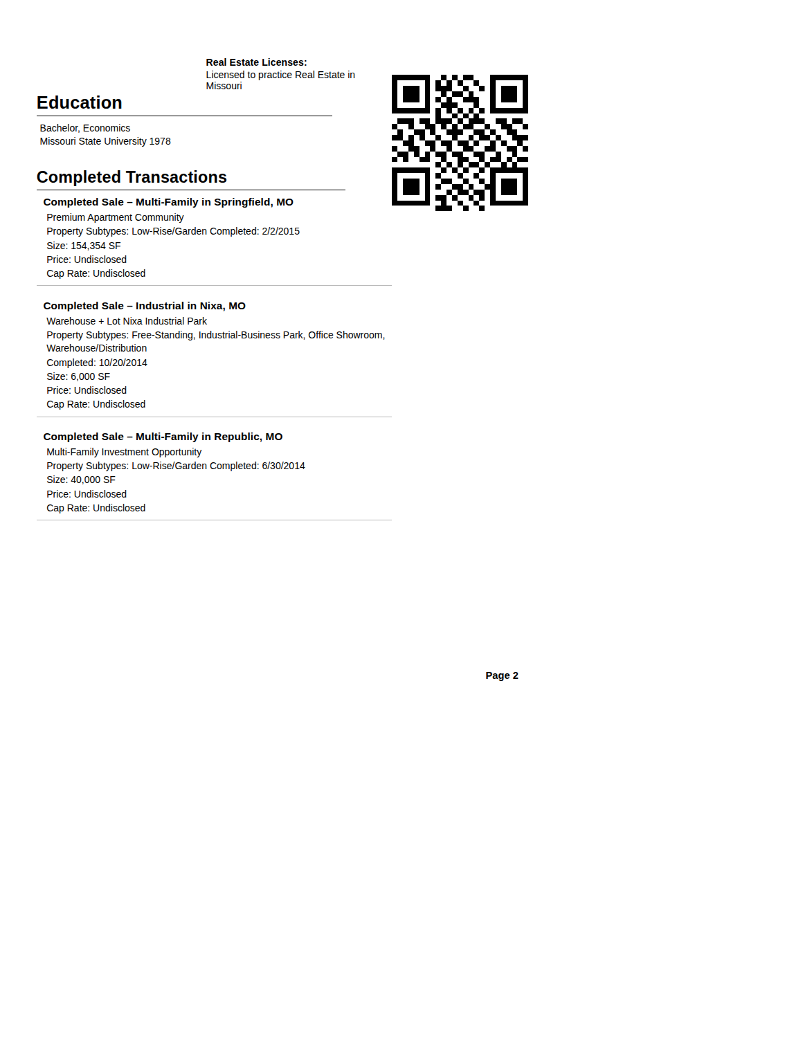Real Estate Licenses:
Licensed to practice Real Estate in Missouri
Education
Bachelor, Economics
Missouri State University 1978
Completed Transactions
Completed Sale – Multi-Family in Springfield, MO
Premium Apartment Community
Property Subtypes: Low-Rise/Garden Completed: 2/2/2015
Size: 154,354 SF
Price: Undisclosed
Cap Rate: Undisclosed
Completed Sale – Industrial in Nixa, MO
Warehouse + Lot Nixa Industrial Park
Property Subtypes: Free-Standing, Industrial-Business Park, Office Showroom, Warehouse/Distribution
Completed: 10/20/2014
Size: 6,000 SF
Price: Undisclosed
Cap Rate: Undisclosed
Completed Sale – Multi-Family in Republic, MO
Multi-Family Investment Opportunity
Property Subtypes: Low-Rise/Garden Completed: 6/30/2014
Size: 40,000 SF
Price: Undisclosed
Cap Rate: Undisclosed
Page 2